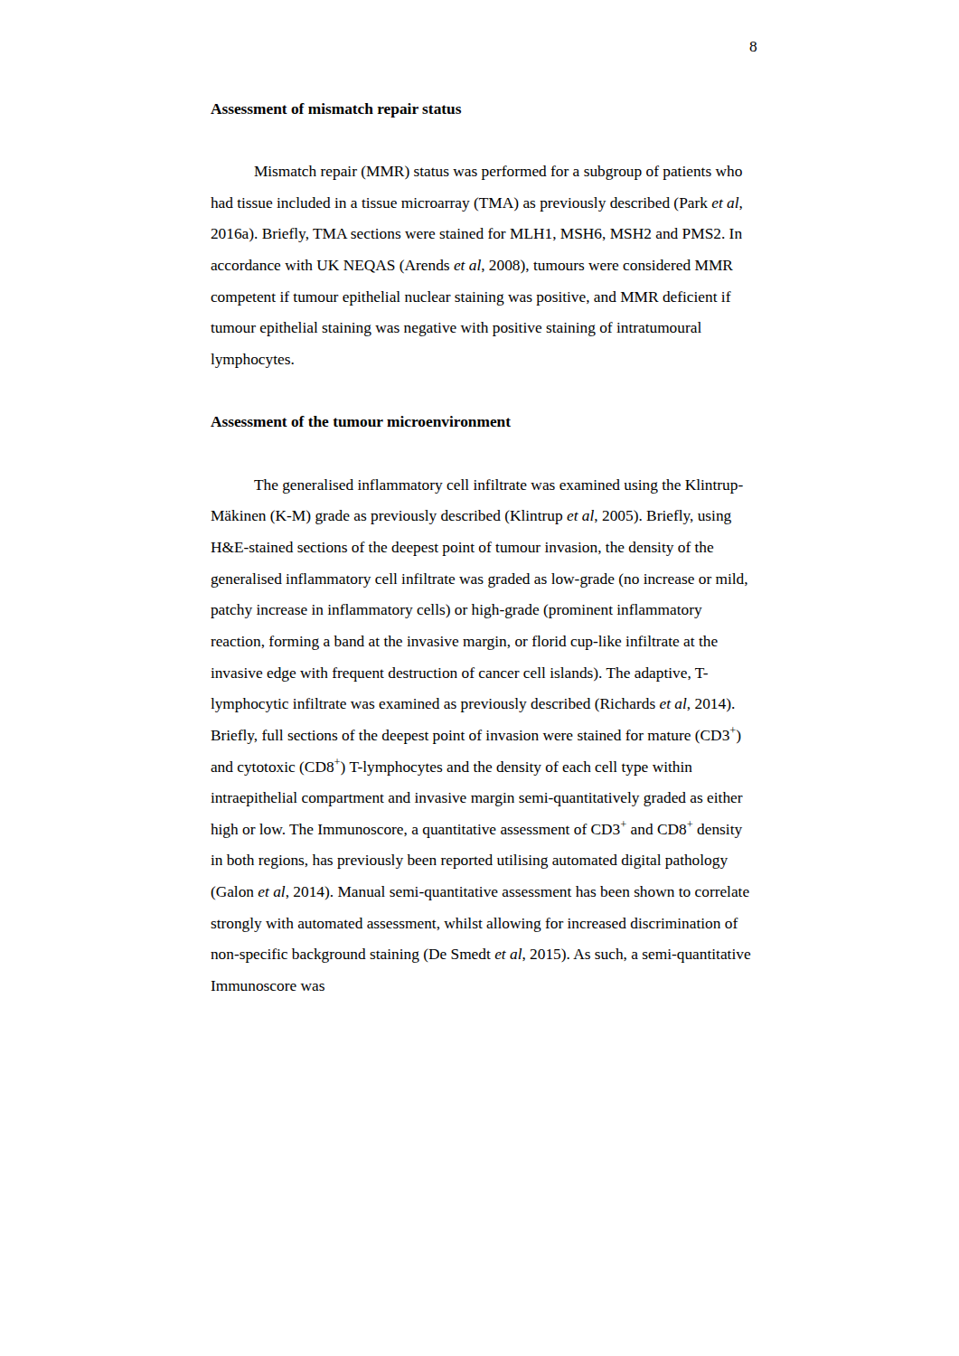8
Assessment of mismatch repair status
Mismatch repair (MMR) status was performed for a subgroup of patients who had tissue included in a tissue microarray (TMA) as previously described (Park et al, 2016a). Briefly, TMA sections were stained for MLH1, MSH6, MSH2 and PMS2. In accordance with UK NEQAS (Arends et al, 2008), tumours were considered MMR competent if tumour epithelial nuclear staining was positive, and MMR deficient if tumour epithelial staining was negative with positive staining of intratumoural lymphocytes.
Assessment of the tumour microenvironment
The generalised inflammatory cell infiltrate was examined using the Klintrup-Mäkinen (K-M) grade as previously described (Klintrup et al, 2005). Briefly, using H&E-stained sections of the deepest point of tumour invasion, the density of the generalised inflammatory cell infiltrate was graded as low-grade (no increase or mild, patchy increase in inflammatory cells) or high-grade (prominent inflammatory reaction, forming a band at the invasive margin, or florid cup-like infiltrate at the invasive edge with frequent destruction of cancer cell islands). The adaptive, T-lymphocytic infiltrate was examined as previously described (Richards et al, 2014). Briefly, full sections of the deepest point of invasion were stained for mature (CD3+) and cytotoxic (CD8+) T-lymphocytes and the density of each cell type within intraepithelial compartment and invasive margin semi-quantitatively graded as either high or low. The Immunoscore, a quantitative assessment of CD3+ and CD8+ density in both regions, has previously been reported utilising automated digital pathology (Galon et al, 2014). Manual semi-quantitative assessment has been shown to correlate strongly with automated assessment, whilst allowing for increased discrimination of non-specific background staining (De Smedt et al, 2015). As such, a semi-quantitative Immunoscore was